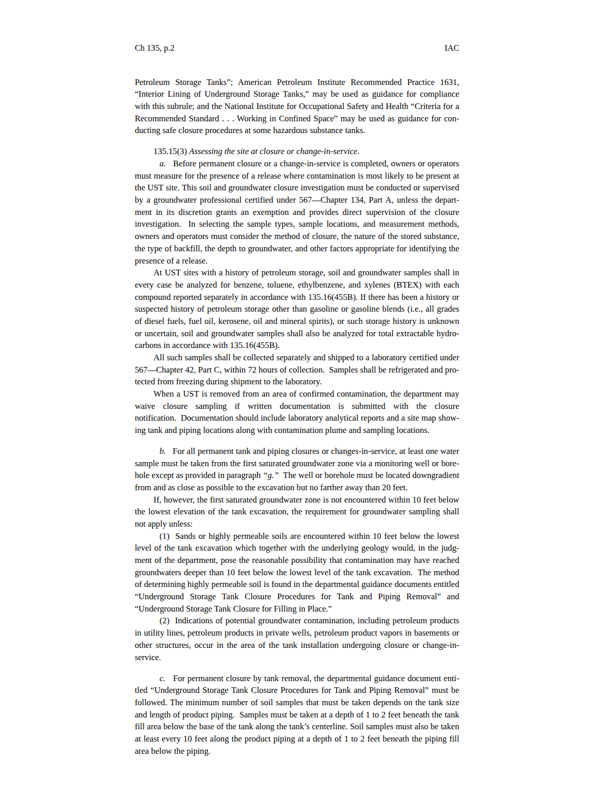Ch 135, p.2
IAC
Petroleum Storage Tanks”; American Petroleum Institute Recommended Practice 1631, “Interior Lining of Underground Storage Tanks,” may be used as guidance for compliance with this subrule; and the National Institute for Occupational Safety and Health “Criteria for a Recommended Standard . . . Working in Confined Space” may be used as guidance for conducting safe closure procedures at some hazardous substance tanks.
135.15(3) Assessing the site at closure or change-in-service.
a. Before permanent closure or a change-in-service is completed, owners or operators must measure for the presence of a release where contamination is most likely to be present at the UST site. This soil and groundwater closure investigation must be conducted or supervised by a groundwater professional certified under 567—Chapter 134, Part A, unless the department in its discretion grants an exemption and provides direct supervision of the closure investigation. In selecting the sample types, sample locations, and measurement methods, owners and operators must consider the method of closure, the nature of the stored substance, the type of backfill, the depth to groundwater, and other factors appropriate for identifying the presence of a release.
At UST sites with a history of petroleum storage, soil and groundwater samples shall in every case be analyzed for benzene, toluene, ethylbenzene, and xylenes (BTEX) with each compound reported separately in accordance with 135.16(455B). If there has been a history or suspected history of petroleum storage other than gasoline or gasoline blends (i.e., all grades of diesel fuels, fuel oil, kerosene, oil and mineral spirits), or such storage history is unknown or uncertain, soil and groundwater samples shall also be analyzed for total extractable hydrocarbons in accordance with 135.16(455B).
All such samples shall be collected separately and shipped to a laboratory certified under 567—Chapter 42, Part C, within 72 hours of collection. Samples shall be refrigerated and protected from freezing during shipment to the laboratory.
When a UST is removed from an area of confirmed contamination, the department may waive closure sampling if written documentation is submitted with the closure notification. Documentation should include laboratory analytical reports and a site map showing tank and piping locations along with contamination plume and sampling locations.
b. For all permanent tank and piping closures or changes-in-service, at least one water sample must be taken from the first saturated groundwater zone via a monitoring well or borehole except as provided in paragraph “g.” The well or borehole must be located downgradient from and as close as possible to the excavation but no farther away than 20 feet.
If, however, the first saturated groundwater zone is not encountered within 10 feet below the lowest elevation of the tank excavation, the requirement for groundwater sampling shall not apply unless:
(1) Sands or highly permeable soils are encountered within 10 feet below the lowest level of the tank excavation which together with the underlying geology would, in the judgment of the department, pose the reasonable possibility that contamination may have reached groundwaters deeper than 10 feet below the lowest level of the tank excavation. The method of determining highly permeable soil is found in the departmental guidance documents entitled “Underground Storage Tank Closure Procedures for Tank and Piping Removal” and “Underground Storage Tank Closure for Filling in Place.”
(2) Indications of potential groundwater contamination, including petroleum products in utility lines, petroleum products in private wells, petroleum product vapors in basements or other structures, occur in the area of the tank installation undergoing closure or change-in-service.
c. For permanent closure by tank removal, the departmental guidance document entitled “Underground Storage Tank Closure Procedures for Tank and Piping Removal” must be followed. The minimum number of soil samples that must be taken depends on the tank size and length of product piping. Samples must be taken at a depth of 1 to 2 feet beneath the tank fill area below the base of the tank along the tank’s centerline. Soil samples must also be taken at least every 10 feet along the product piping at a depth of 1 to 2 feet beneath the piping fill area below the piping.